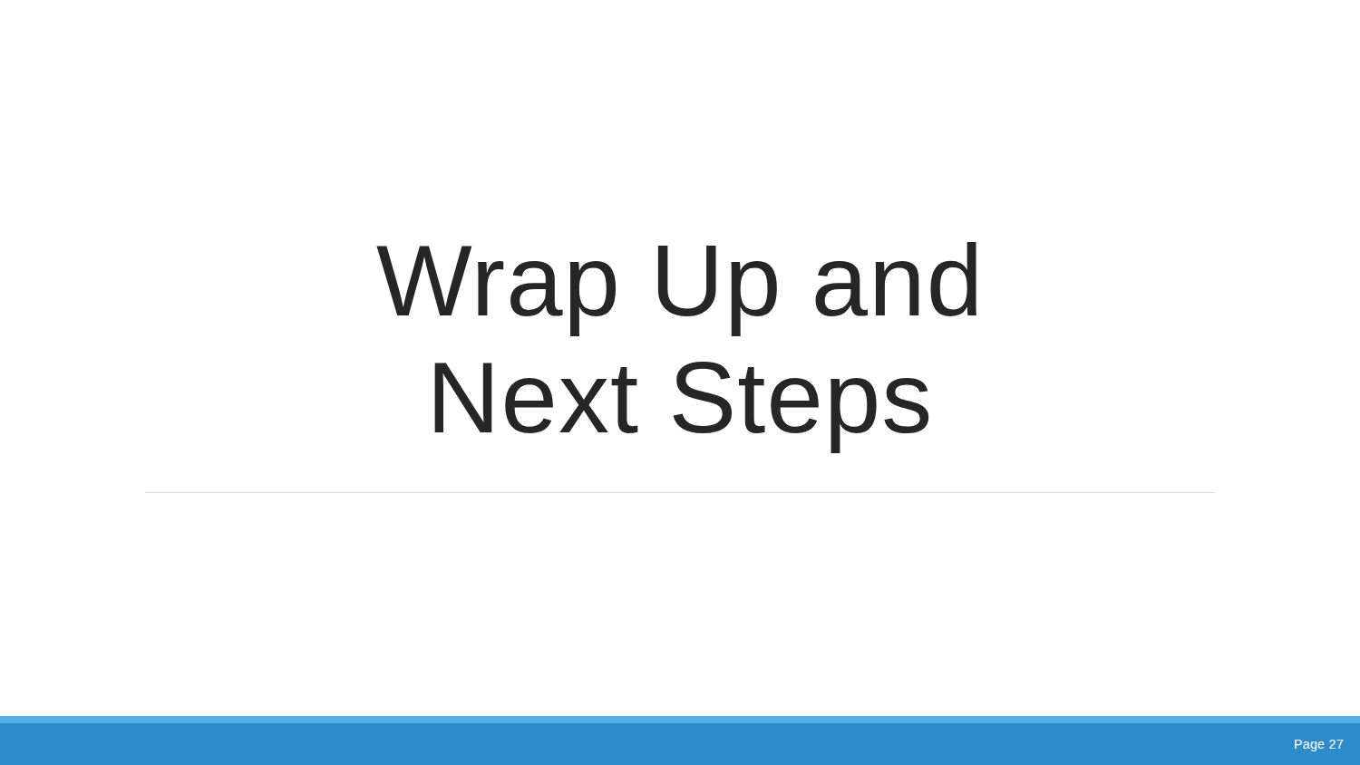Wrap Up and Next Steps
Page 27